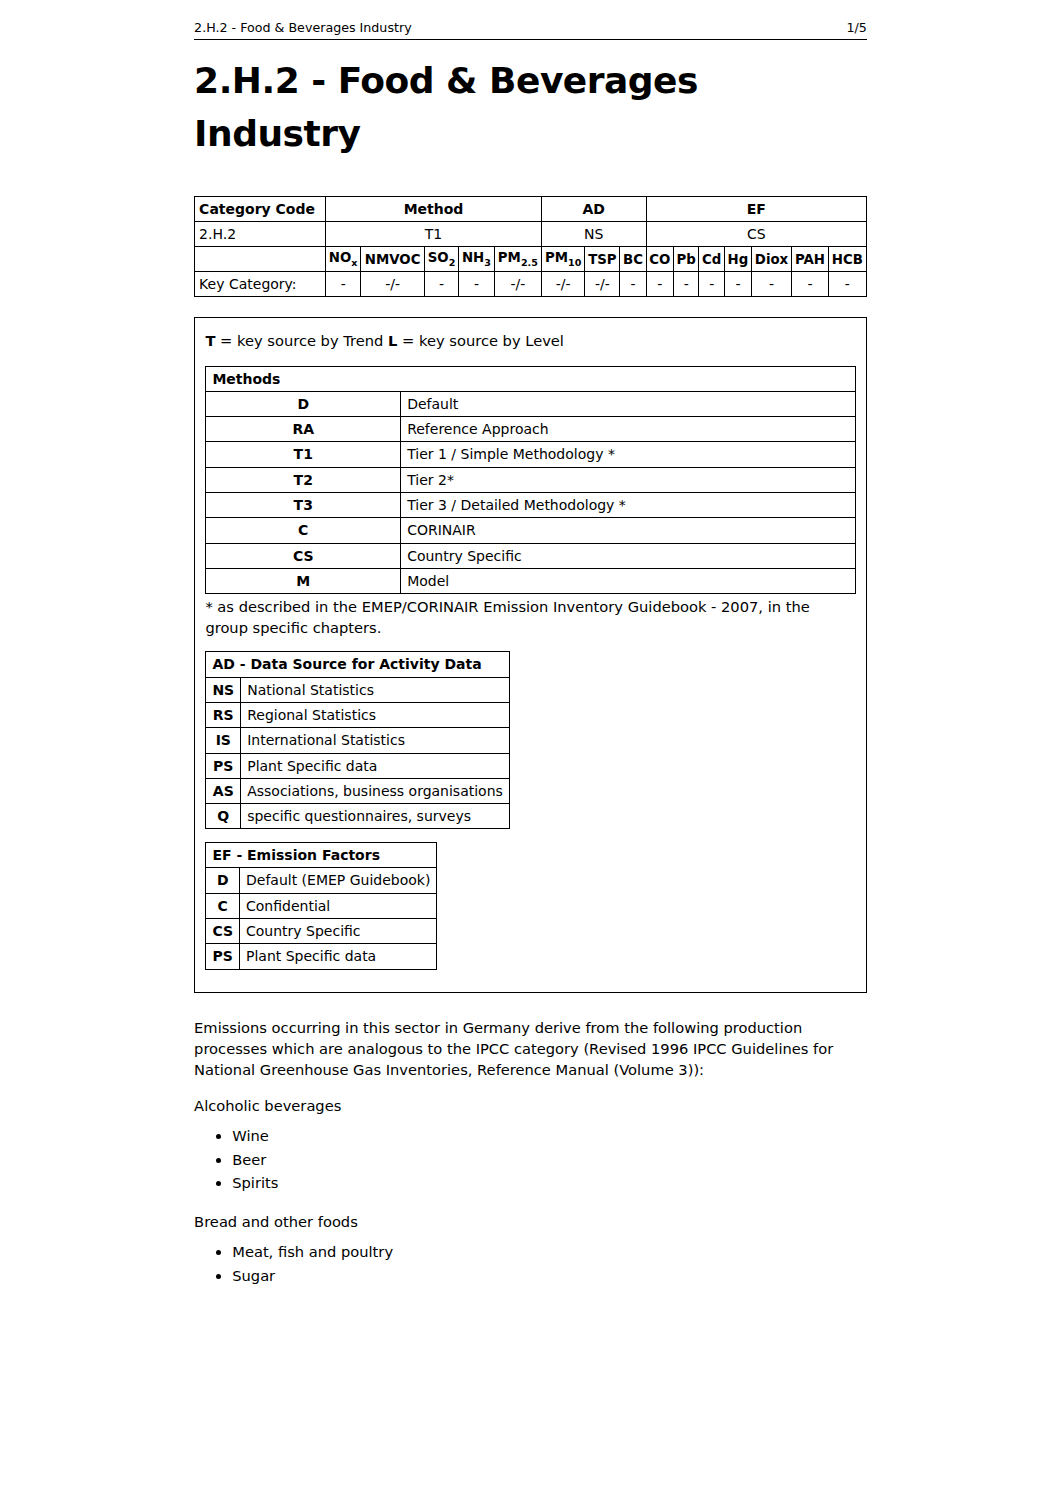2.H.2 - Food & Beverages Industry 1/5
2.H.2 - Food & Beverages Industry
| Category Code | Method | AD | EF |
| --- | --- | --- | --- |
| 2.H.2 | T1 | NS | CS |
| | NO x | NMVOC | SO 2 | NH 3 | PM 2.5 | PM 10 | TSP | BC | CO | Pb | Cd | Hg | Diox | PAH | HCB |
| Key Category: | - | -/- | - | - | -/- | -/- | -/- | - | - | - | - | - | - | - | - |
T = key source by Trend L = key source by Level
| Methods |
| --- |
| D | Default |
| RA | Reference Approach |
| T1 | Tier 1 / Simple Methodology * |
| T2 | Tier 2* |
| T3 | Tier 3 / Detailed Methodology * |
| C | CORINAIR |
| CS | Country Specific |
| M | Model |
* as described in the EMEP/CORINAIR Emission Inventory Guidebook - 2007, in the group specific chapters.
| AD - Data Source for Activity Data |
| --- |
| NS | National Statistics |
| RS | Regional Statistics |
| IS | International Statistics |
| PS | Plant Specific data |
| AS | Associations, business organisations |
| Q | specific questionnaires, surveys |
| EF - Emission Factors |
| --- |
| D | Default (EMEP Guidebook) |
| C | Confidential |
| CS | Country Specific |
| PS | Plant Specific data |
Emissions occurring in this sector in Germany derive from the following production processes which are analogous to the IPCC category (Revised 1996 IPCC Guidelines for National Greenhouse Gas Inventories, Reference Manual (Volume 3)):
Alcoholic beverages
Wine
Beer
Spirits
Bread and other foods
Meat, fish and poultry
Sugar